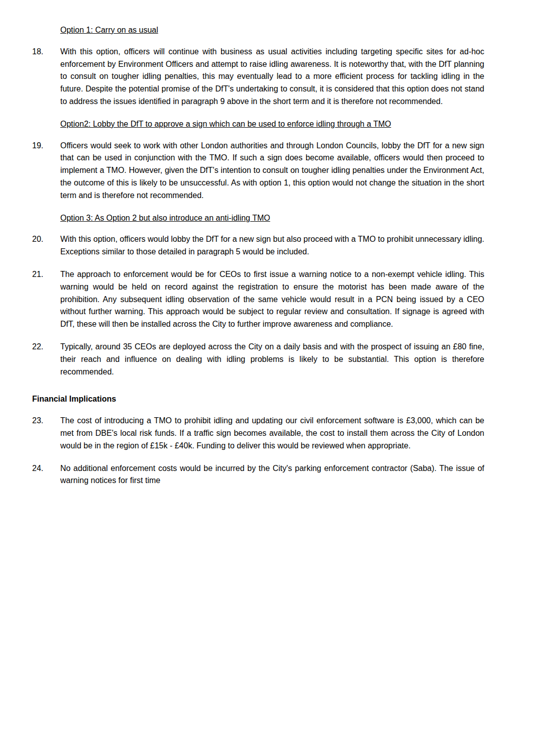Option 1: Carry on as usual
18. With this option, officers will continue with business as usual activities including targeting specific sites for ad-hoc enforcement by Environment Officers and attempt to raise idling awareness. It is noteworthy that, with the DfT planning to consult on tougher idling penalties, this may eventually lead to a more efficient process for tackling idling in the future. Despite the potential promise of the DfT's undertaking to consult, it is considered that this option does not stand to address the issues identified in paragraph 9 above in the short term and it is therefore not recommended.
Option2: Lobby the DfT to approve a sign which can be used to enforce idling through a TMO
19. Officers would seek to work with other London authorities and through London Councils, lobby the DfT for a new sign that can be used in conjunction with the TMO. If such a sign does become available, officers would then proceed to implement a TMO. However, given the DfT's intention to consult on tougher idling penalties under the Environment Act, the outcome of this is likely to be unsuccessful. As with option 1, this option would not change the situation in the short term and is therefore not recommended.
Option 3: As Option 2 but also introduce an anti-idling TMO
20. With this option, officers would lobby the DfT for a new sign but also proceed with a TMO to prohibit unnecessary idling. Exceptions similar to those detailed in paragraph 5 would be included.
21. The approach to enforcement would be for CEOs to first issue a warning notice to a non-exempt vehicle idling. This warning would be held on record against the registration to ensure the motorist has been made aware of the prohibition. Any subsequent idling observation of the same vehicle would result in a PCN being issued by a CEO without further warning. This approach would be subject to regular review and consultation. If signage is agreed with DfT, these will then be installed across the City to further improve awareness and compliance.
22. Typically, around 35 CEOs are deployed across the City on a daily basis and with the prospect of issuing an £80 fine, their reach and influence on dealing with idling problems is likely to be substantial. This option is therefore recommended.
Financial Implications
23. The cost of introducing a TMO to prohibit idling and updating our civil enforcement software is £3,000, which can be met from DBE's local risk funds. If a traffic sign becomes available, the cost to install them across the City of London would be in the region of £15k - £40k. Funding to deliver this would be reviewed when appropriate.
24. No additional enforcement costs would be incurred by the City's parking enforcement contractor (Saba). The issue of warning notices for first time